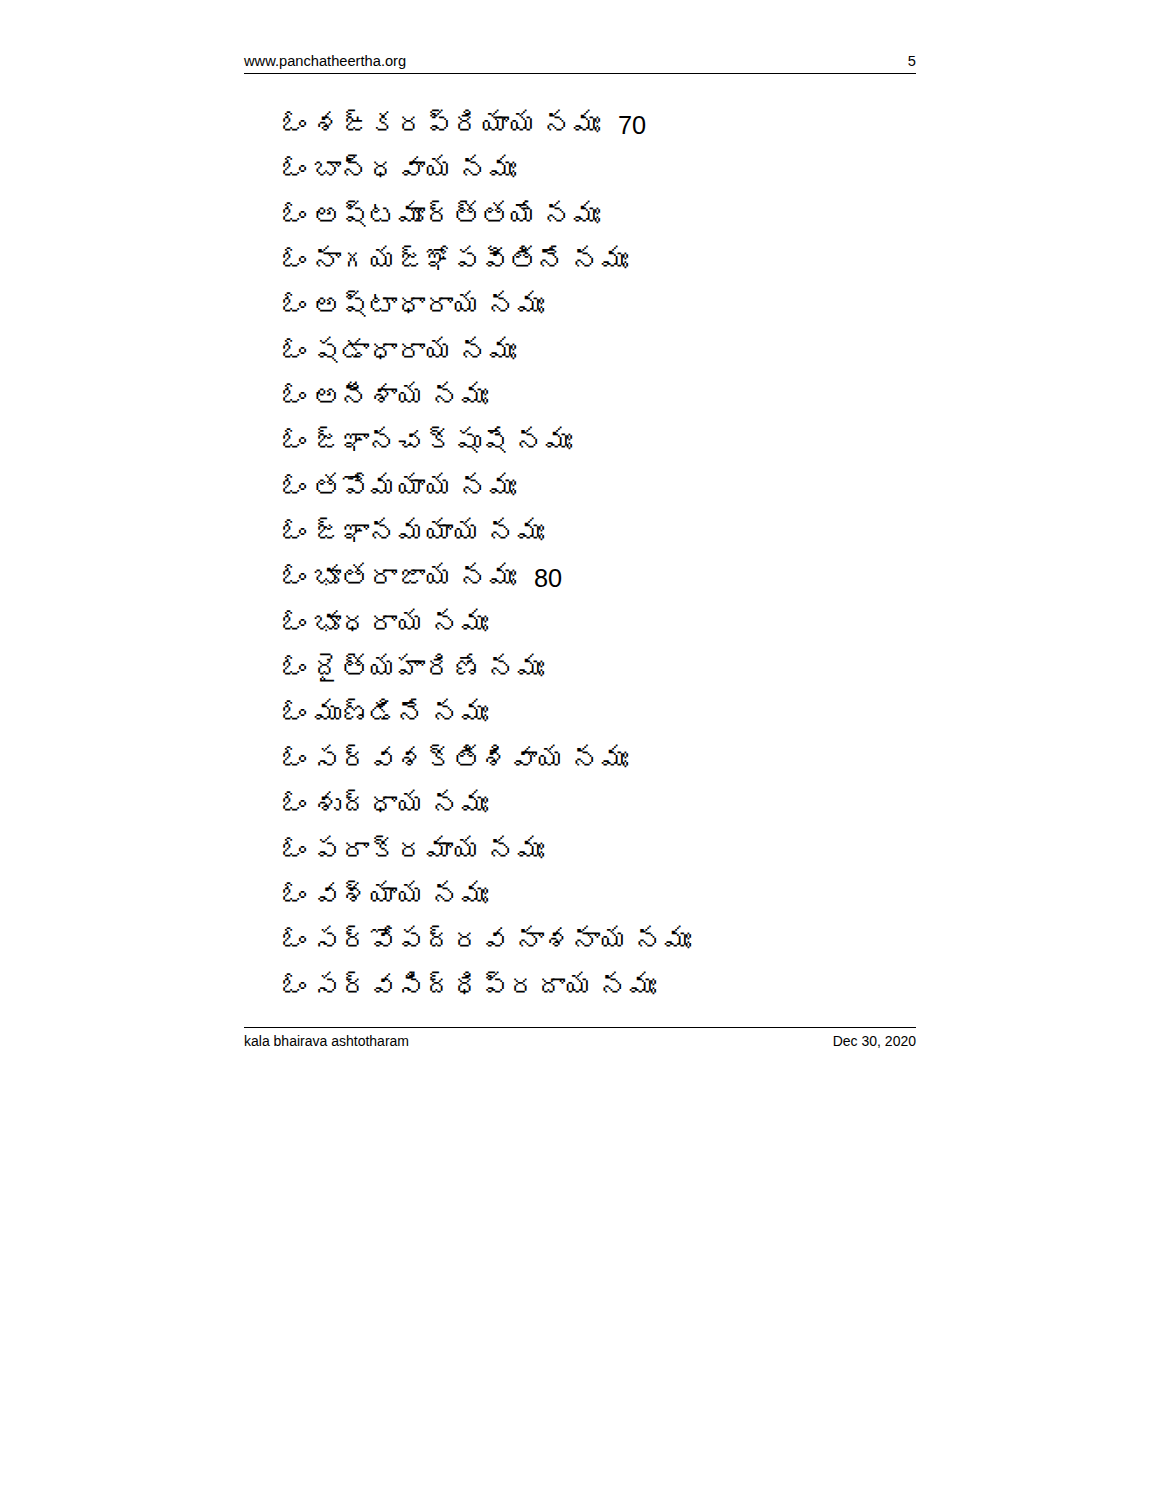www.panchatheertha.org 5
ఓం శఙ్కరప్రియాయ నమః 70
ఓం బాన్ధవాయ నమః
ఓం అష్టమూర్త్తయే నమః
ఓం నాగయజ్ఞోపవీతినే నమః
ఓం అష్టాధారాయ నమః
ఓం షడాధారాయ నమః
ఓం అనీశాయ నమః
ఓం జ్ఞానచక్షుషే నమః
ఓం తపోమయాయ నమః
ఓం జ్ఞానమయాయ నమః
ఓం భూతరాజాయ నమః 80
ఓం భూధరాయ నమః
ఓం దైత్యహారిణే నమః
ఓం ముణ్డినే నమః
ఓం సర్వశక్తిశివాయ నమః
ఓం శుద్ధాయ నమః
ఓం పరాక్రమాయ నమః
ఓం వశ్యాయ నమః
ఓం సర్వోపద్రవ నాశనాయ నమః
ఓం సర్వసిద్ధిప్రదాయ నమః
kala bhairava ashtotharam Dec 30, 2020